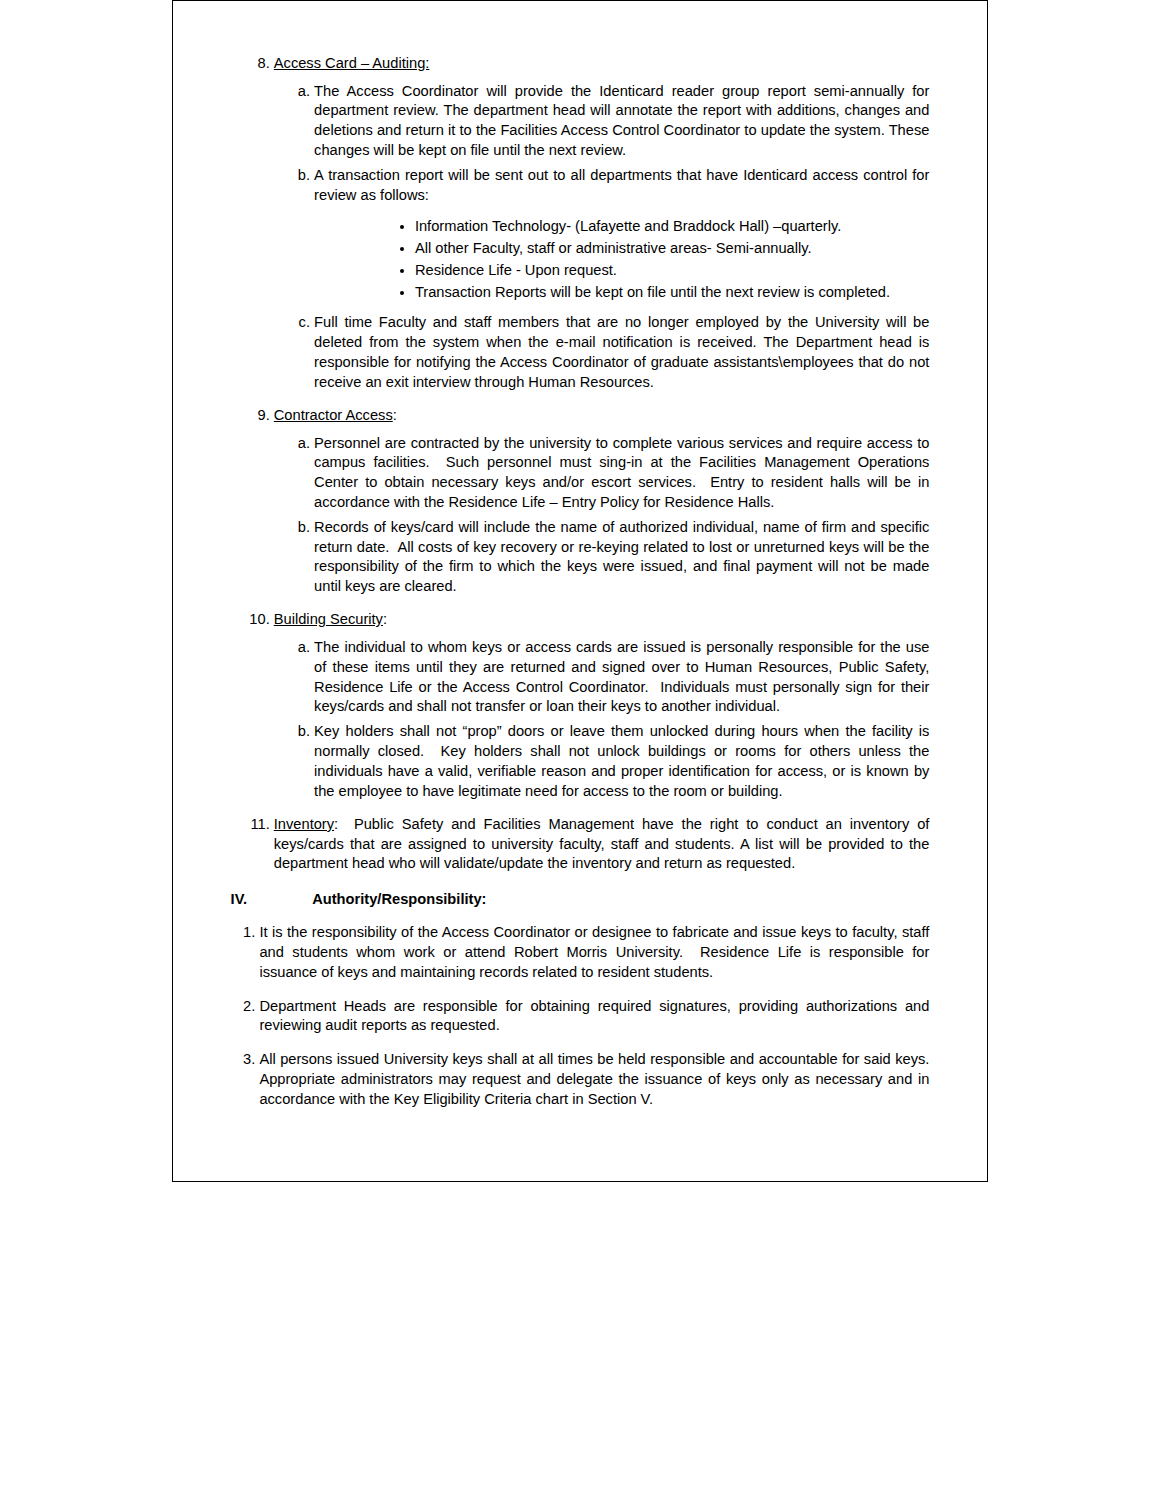Access Card – Auditing:
The Access Coordinator will provide the Identicard reader group report semi-annually for department review. The department head will annotate the report with additions, changes and deletions and return it to the Facilities Access Control Coordinator to update the system. These changes will be kept on file until the next review.
A transaction report will be sent out to all departments that have Identicard access control for review as follows:
Information Technology- (Lafayette and Braddock Hall) –quarterly.
All other Faculty, staff or administrative areas- Semi-annually.
Residence Life - Upon request.
Transaction Reports will be kept on file until the next review is completed.
Full time Faculty and staff members that are no longer employed by the University will be deleted from the system when the e-mail notification is received. The Department head is responsible for notifying the Access Coordinator of graduate assistants\employees that do not receive an exit interview through Human Resources.
Contractor Access:
Personnel are contracted by the university to complete various services and require access to campus facilities. Such personnel must sing-in at the Facilities Management Operations Center to obtain necessary keys and/or escort services. Entry to resident halls will be in accordance with the Residence Life – Entry Policy for Residence Halls.
Records of keys/card will include the name of authorized individual, name of firm and specific return date. All costs of key recovery or re-keying related to lost or unreturned keys will be the responsibility of the firm to which the keys were issued, and final payment will not be made until keys are cleared.
Building Security:
The individual to whom keys or access cards are issued is personally responsible for the use of these items until they are returned and signed over to Human Resources, Public Safety, Residence Life or the Access Control Coordinator. Individuals must personally sign for their keys/cards and shall not transfer or loan their keys to another individual.
Key holders shall not “prop” doors or leave them unlocked during hours when the facility is normally closed. Key holders shall not unlock buildings or rooms for others unless the individuals have a valid, verifiable reason and proper identification for access, or is known by the employee to have legitimate need for access to the room or building.
Inventory: Public Safety and Facilities Management have the right to conduct an inventory of keys/cards that are assigned to university faculty, staff and students. A list will be provided to the department head who will validate/update the inventory and return as requested.
IV. Authority/Responsibility:
It is the responsibility of the Access Coordinator or designee to fabricate and issue keys to faculty, staff and students whom work or attend Robert Morris University. Residence Life is responsible for issuance of keys and maintaining records related to resident students.
Department Heads are responsible for obtaining required signatures, providing authorizations and reviewing audit reports as requested.
All persons issued University keys shall at all times be held responsible and accountable for said keys. Appropriate administrators may request and delegate the issuance of keys only as necessary and in accordance with the Key Eligibility Criteria chart in Section V.